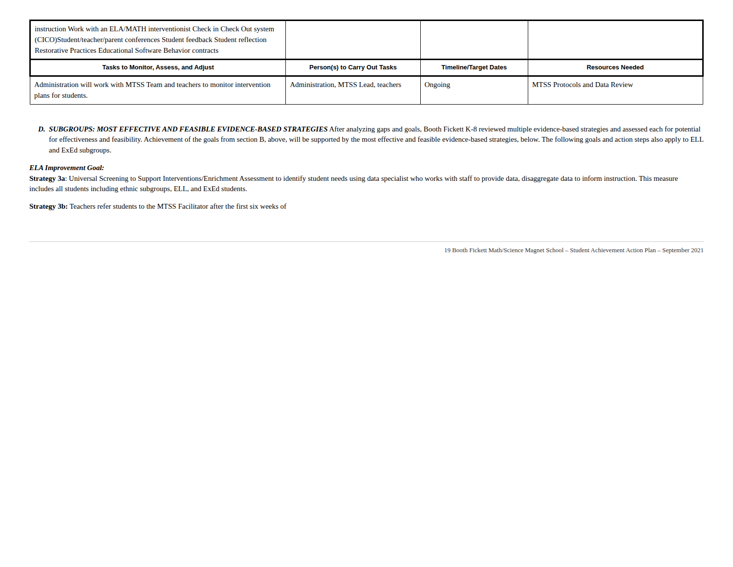| instruction Work with an ELA/MATH interventionist Check in Check Out system (CICO)Student/teacher/parent conferences Student feedback Student reflection Restorative Practices Educational Software Behavior contracts | | | |
| Tasks to Monitor, Assess, and Adjust | Person(s) to Carry Out Tasks | Timeline/Target Dates | Resources Needed |
| Administration will work with MTSS Team and teachers to monitor intervention plans for students. | Administration, MTSS Lead, teachers | Ongoing | MTSS Protocols and Data Review |
D. SUBGROUPS: MOST EFFECTIVE AND FEASIBLE EVIDENCE-BASED STRATEGIES After analyzing gaps and goals, Booth Fickett K-8 reviewed multiple evidence-based strategies and assessed each for potential for effectiveness and feasibility. Achievement of the goals from section B, above, will be supported by the most effective and feasible evidence-based strategies, below. The following goals and action steps also apply to ELL and ExEd subgroups.
ELA Improvement Goal:
Strategy 3a: Universal Screening to Support Interventions/Enrichment Assessment to identify student needs using data specialist who works with staff to provide data, disaggregate data to inform instruction. This measure includes all students including ethnic subgroups, ELL, and ExEd students.
Strategy 3b: Teachers refer students to the MTSS Facilitator after the first six weeks of
19 Booth Fickett Math/Science Magnet School – Student Achievement Action Plan – September 2021